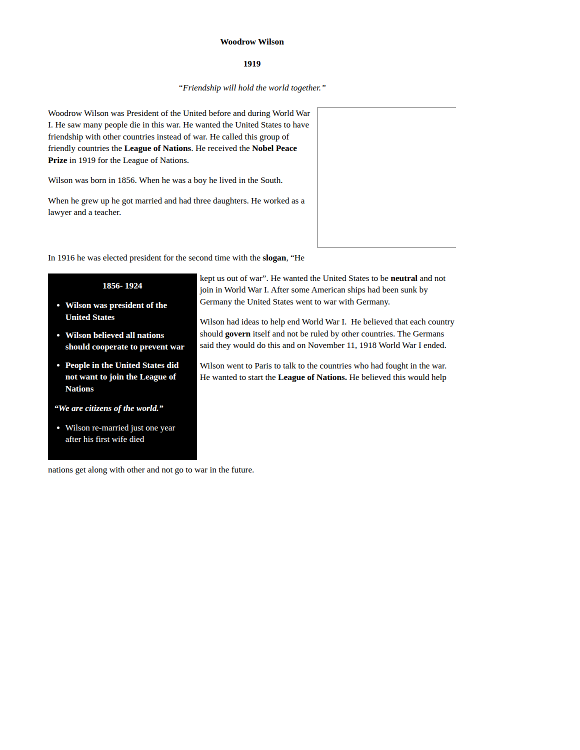Woodrow Wilson
1919
“Friendship will hold the world together.”
Woodrow Wilson was President of the United before and during World War I. He saw many people die in this war. He wanted the United States to have friendship with other countries instead of war. He called this group of friendly countries the League of Nations. He received the Nobel Peace Prize in 1919 for the League of Nations.
Wilson was born in 1856. When he was a boy he lived in the South.
When he grew up he got married and had three daughters. He worked as a lawyer and a teacher.
In 1916 he was elected president for the second time with the slogan, “He
1856- 1924
Wilson was president of the United States
Wilson believed all nations should cooperate to prevent war
People in the United States did not want to join the League of Nations
“We are citizens of the world.”
Wilson re-married just one year after his first wife died
kept us out of war”. He wanted the United States to be neutral and not join in World War I. After some American ships had been sunk by Germany the United States went to war with Germany.
Wilson had ideas to help end World War I. He believed that each country should govern itself and not be ruled by other countries. The Germans said they would do this and on November 11, 1918 World War I ended.
Wilson went to Paris to talk to the countries who had fought in the war. He wanted to start the League of Nations. He believed this would help
nations get along with other and not go to war in the future.